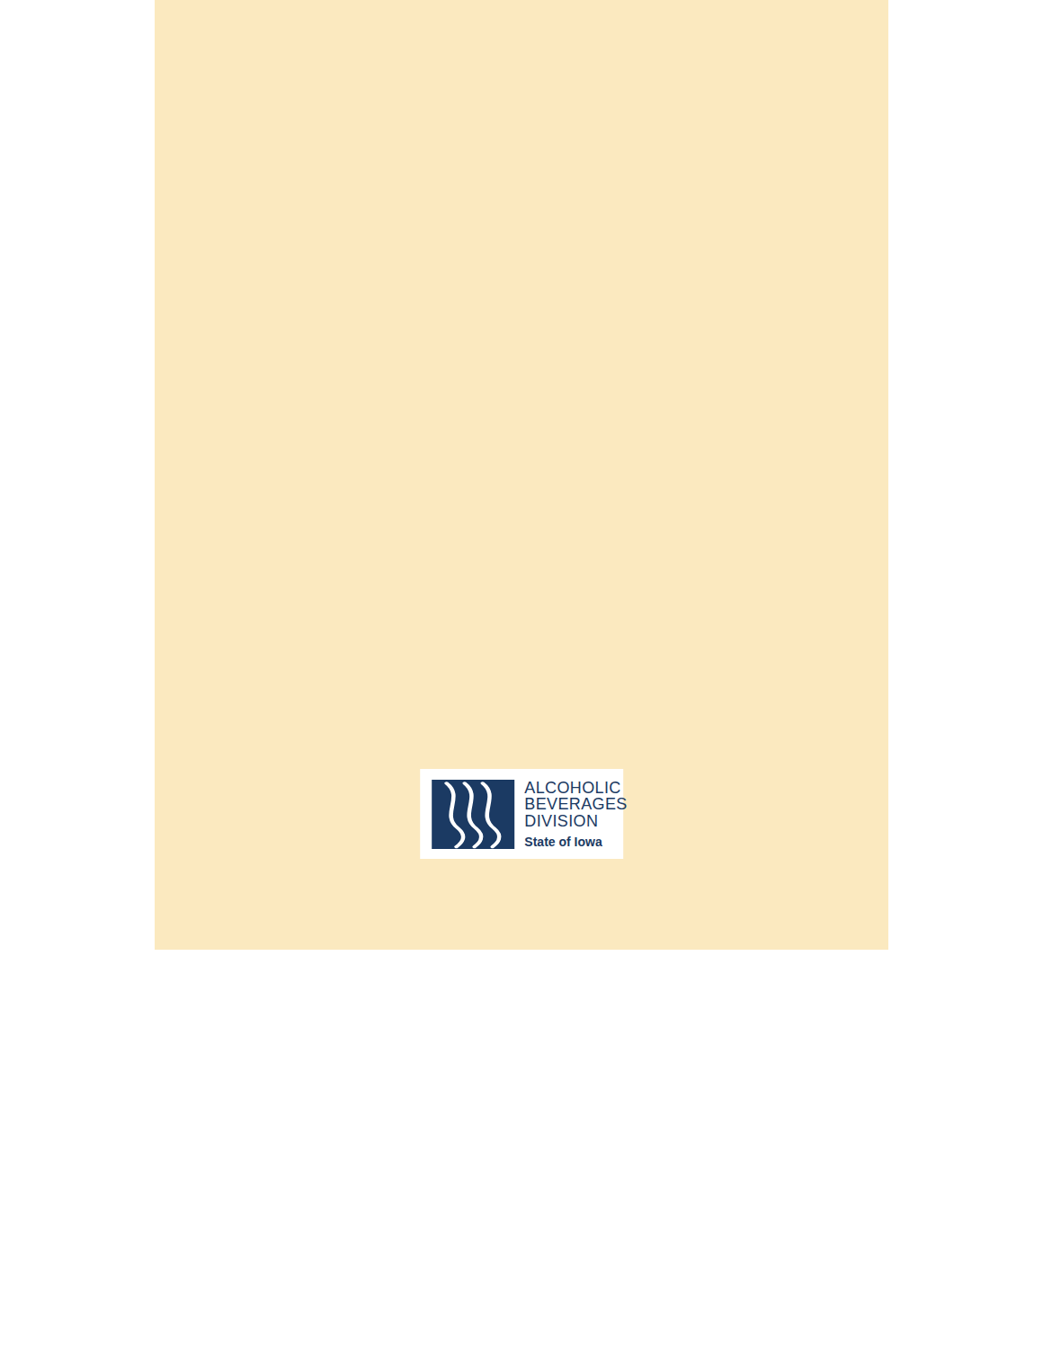ALCOHOLIC BEVERAGES DIVISION State of Iowa